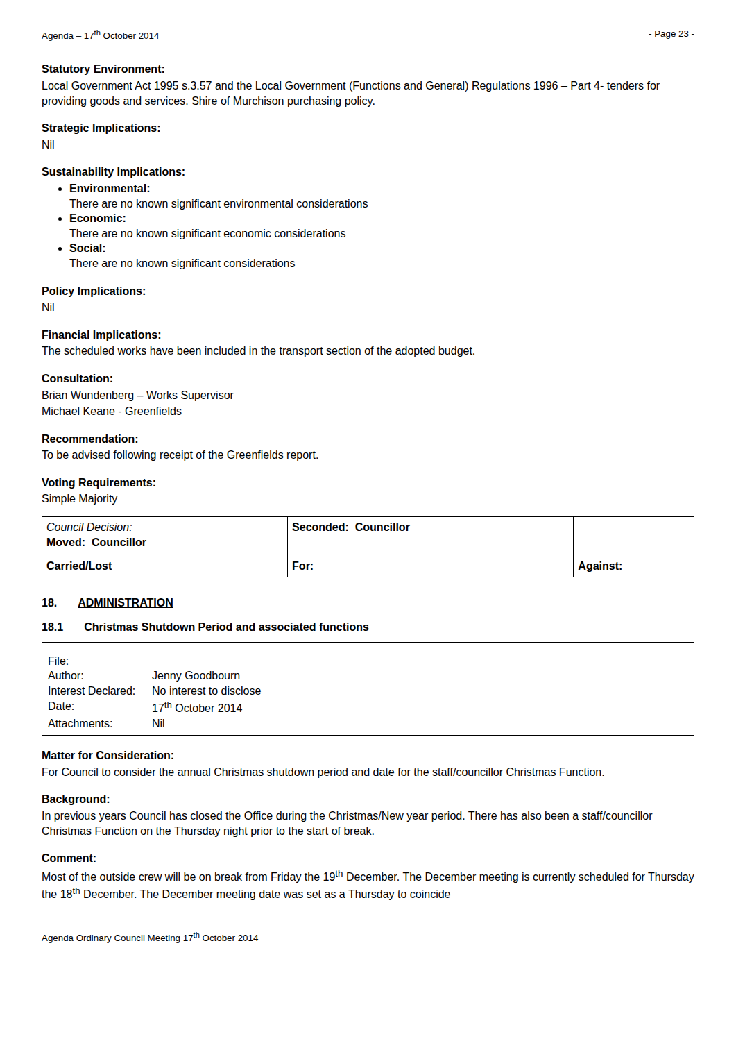Agenda – 17th October 2014
- Page 23 -
Statutory Environment:
Local Government Act 1995 s.3.57 and the Local Government (Functions and General) Regulations 1996 – Part 4- tenders for providing goods and services. Shire of Murchison purchasing policy.
Strategic Implications:
Nil
Sustainability Implications:
Environmental:
There are no known significant environmental considerations
Economic:
There are no known significant economic considerations
Social:
There are no known significant considerations
Policy Implications:
Nil
Financial Implications:
The scheduled works have been included in the transport section of the adopted budget.
Consultation:
Brian Wundenberg – Works Supervisor
Michael Keane - Greenfields
Recommendation:
To be advised following receipt of the Greenfields report.
Voting Requirements:
Simple Majority
| Council Decision: Moved: Councillor | Seconded: Councillor | |
| Carried/Lost | For: | Against: |
18.
ADMINISTRATION
18.1
Christmas Shutdown Period and associated functions
| File: | |
| Author: | Jenny Goodbourn |
| Interest Declared: | No interest to disclose |
| Date: | 17 th October 2014 |
| Attachments: | Nil |
Matter for Consideration:
For Council to consider the annual Christmas shutdown period and date for the staff/councillor Christmas Function.
Background:
In previous years Council has closed the Office during the Christmas/New year period. There has also been a staff/councillor Christmas Function on the Thursday night prior to the start of break.
Comment:
Most of the outside crew will be on break from Friday the 19th December. The December meeting is currently scheduled for Thursday the 18th December. The December meeting date was set as a Thursday to coincide
Agenda Ordinary Council Meeting 17th October 2014